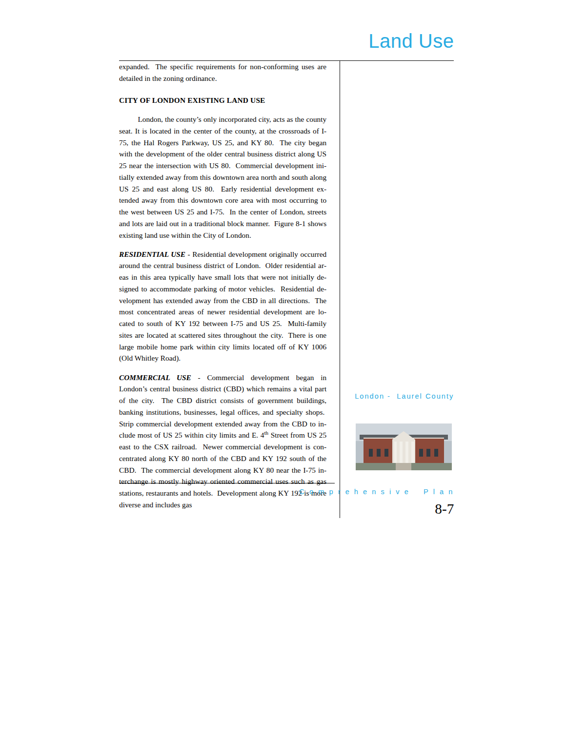Land Use
expanded. The specific requirements for non-conforming uses are detailed in the zoning ordinance.
CITY OF LONDON EXISTING LAND USE
London, the county’s only incorporated city, acts as the county seat. It is located in the center of the county, at the crossroads of I-75, the Hal Rogers Parkway, US 25, and KY 80. The city began with the development of the older central business district along US 25 near the intersection with US 80. Commercial development initially extended away from this downtown area north and south along US 25 and east along US 80. Early residential development extended away from this downtown core area with most occurring to the west between US 25 and I-75. In the center of London, streets and lots are laid out in a traditional block manner. Figure 8-1 shows existing land use within the City of London.
RESIDENTIAL USE - Residential development originally occurred around the central business district of London. Older residential areas in this area typically have small lots that were not initially designed to accommodate parking of motor vehicles. Residential development has extended away from the CBD in all directions. The most concentrated areas of newer residential development are located to south of KY 192 between I-75 and US 25. Multi-family sites are located at scattered sites throughout the city. There is one large mobile home park within city limits located off of KY 1006 (Old Whitley Road).
COMMERCIAL USE - Commercial development began in London’s central business district (CBD) which remains a vital part of the city. The CBD district consists of government buildings, banking institutions, businesses, legal offices, and specialty shops. Strip commercial development extended away from the CBD to include most of US 25 within city limits and E. 4th Street from US 25 east to the CSX railroad. Newer commercial development is concentrated along KY 80 north of the CBD and KY 192 south of the CBD. The commercial development along KY 80 near the I-75 interchange is mostly highway oriented commercial uses such as gas stations, restaurants and hotels. Development along KY 192 is more diverse and includes gas
London - Laurel County
C o m p r e h e n s i v e P l a n
8-7